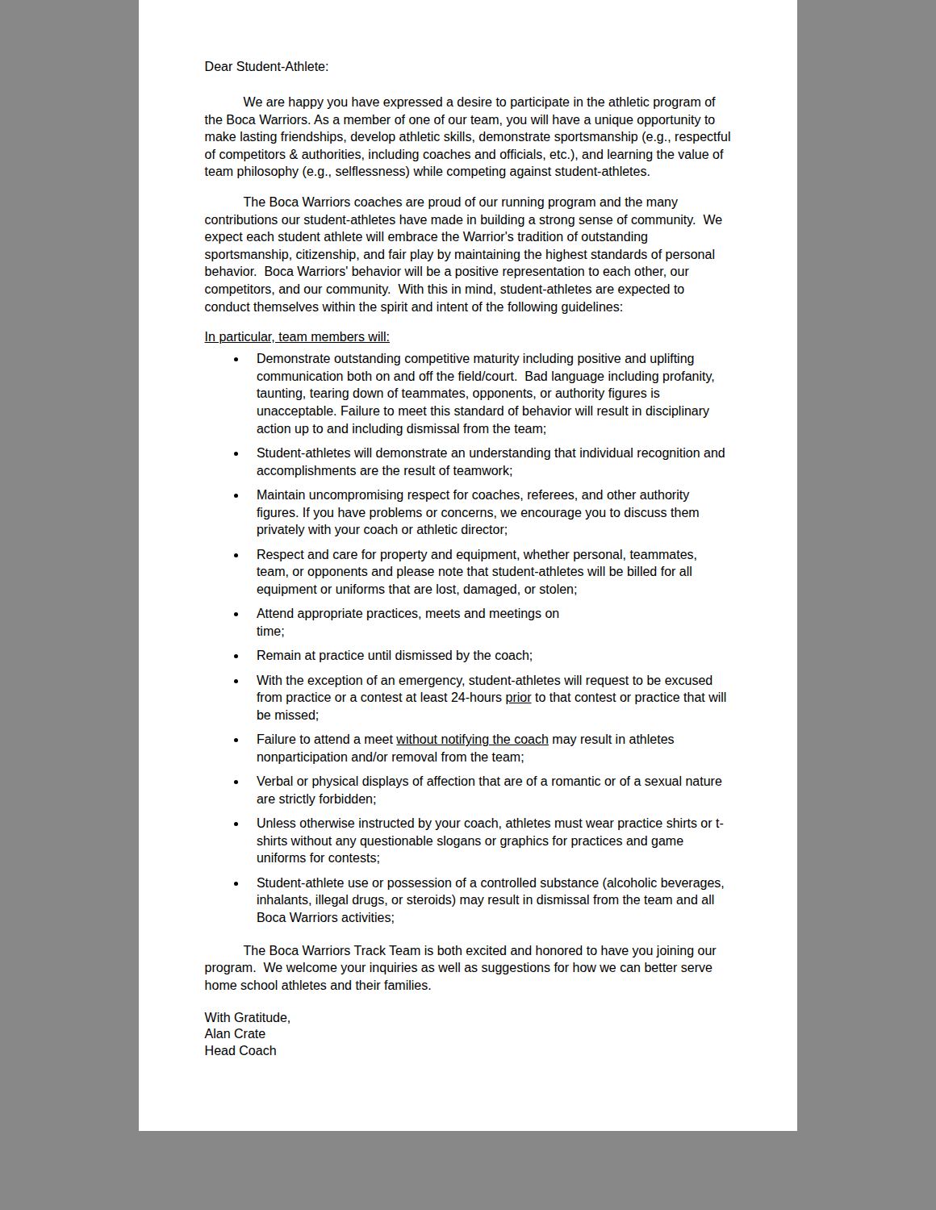Dear Student-Athlete:
We are happy you have expressed a desire to participate in the athletic program of the Boca Warriors. As a member of one of our team, you will have a unique opportunity to make lasting friendships, develop athletic skills, demonstrate sportsmanship (e.g., respectful of competitors & authorities, including coaches and officials, etc.), and learning the value of team philosophy (e.g., selflessness) while competing against student-athletes.
The Boca Warriors coaches are proud of our running program and the many contributions our student-athletes have made in building a strong sense of community. We expect each student athlete will embrace the Warrior's tradition of outstanding sportsmanship, citizenship, and fair play by maintaining the highest standards of personal behavior. Boca Warriors' behavior will be a positive representation to each other, our competitors, and our community. With this in mind, student-athletes are expected to conduct themselves within the spirit and intent of the following guidelines:
In particular, team members will:
Demonstrate outstanding competitive maturity including positive and uplifting communication both on and off the field/court. Bad language including profanity, taunting, tearing down of teammates, opponents, or authority figures is unacceptable. Failure to meet this standard of behavior will result in disciplinary action up to and including dismissal from the team;
Student-athletes will demonstrate an understanding that individual recognition and accomplishments are the result of teamwork;
Maintain uncompromising respect for coaches, referees, and other authority figures. If you have problems or concerns, we encourage you to discuss them privately with your coach or athletic director;
Respect and care for property and equipment, whether personal, teammates, team, or opponents and please note that student-athletes will be billed for all equipment or uniforms that are lost, damaged, or stolen;
Attend appropriate practices, meets and meetings on
time;
Remain at practice until dismissed by the coach;
With the exception of an emergency, student-athletes will request to be excused from practice or a contest at least 24-hours prior to that contest or practice that will be missed;
Failure to attend a meet without notifying the coach may result in athletes nonparticipation and/or removal from the team;
Verbal or physical displays of affection that are of a romantic or of a sexual nature are strictly forbidden;
Unless otherwise instructed by your coach, athletes must wear practice shirts or t-shirts without any questionable slogans or graphics for practices and game uniforms for contests;
Student-athlete use or possession of a controlled substance (alcoholic beverages, inhalants, illegal drugs, or steroids) may result in dismissal from the team and all Boca Warriors activities;
The Boca Warriors Track Team is both excited and honored to have you joining our program. We welcome your inquiries as well as suggestions for how we can better serve home school athletes and their families.
With Gratitude, Alan Crate Head Coach